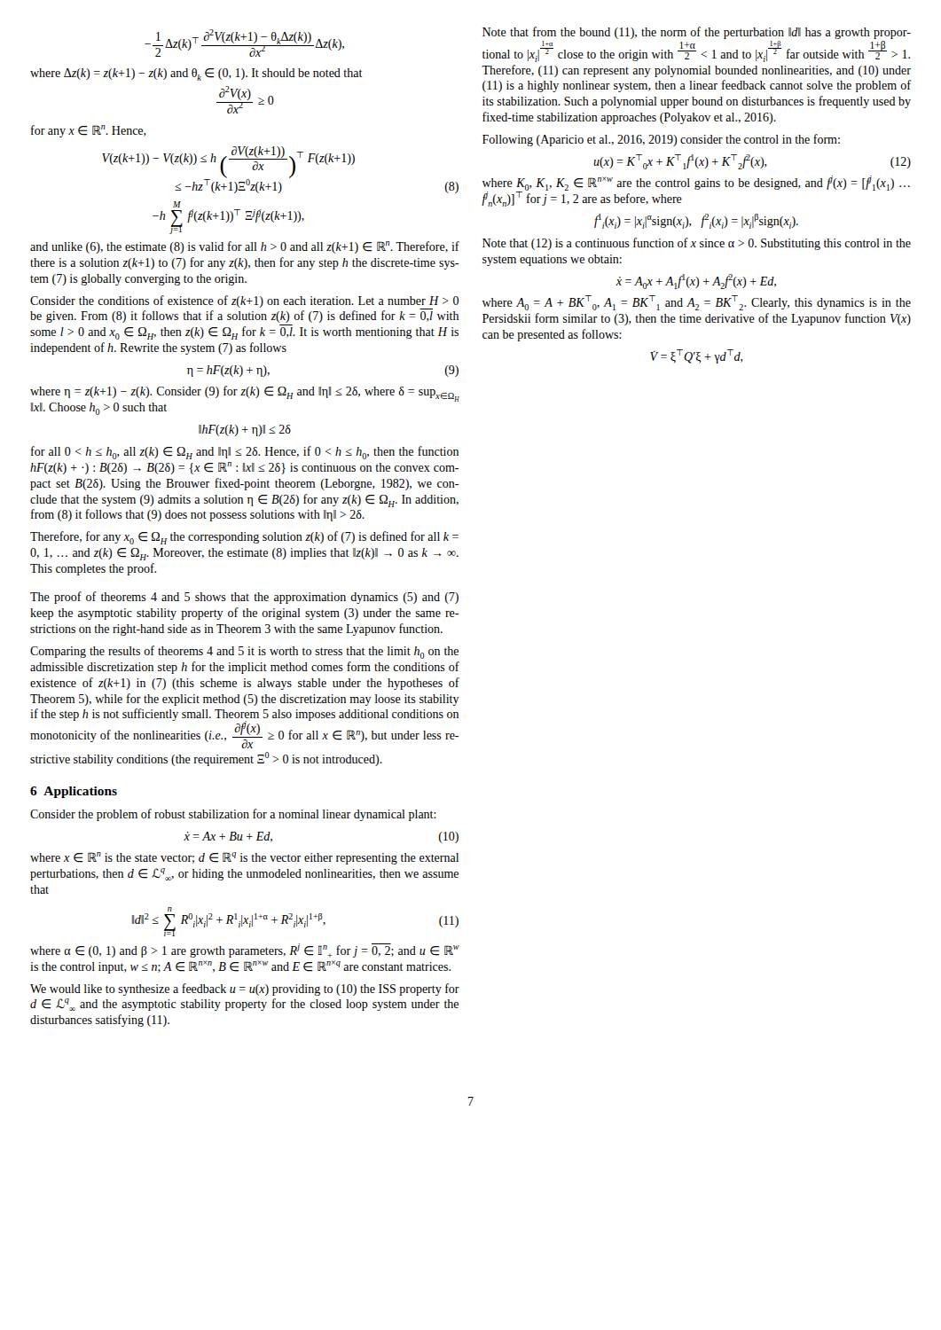−12 Δz(k)⊤∂2V(z(k+1) − θkΔz(k))∂x2 Δz(k),
where Δz(k) = z(k+1) − z(k) and θk ∈ (0, 1). It should be noted that
∂2V(x)∂x2 ≥ 0
for any x ∈ ℝn. Hence,
V(z(k+1)) − V(z(k)) ≤ h (∂V(z(k+1))∂x)⊤ F(z(k+1))
≤ −hz⊤(k+1)Ξ0z(k+1)
(8)
−h M∑j=1 fj(z(k+1))⊤ Ξjfj(z(k+1)),
and unlike (6), the estimate (8) is valid for all h > 0 and all z(k+1) ∈ ℝn. Therefore, if there is a solution z(k+1) to (7) for any z(k), then for any step h the discrete-time system (7) is globally converging to the origin.
Consider the conditions of existence of z(k+1) on each iteration. Let a number H > 0 be given. From (8) it follows that if a solution z(k) of (7) is defined for k = 0,l with some l > 0 and x0 ∈ ΩH, then z(k) ∈ ΩH for k = 0,l. It is worth mentioning that H is independent of h. Rewrite the system (7) as follows
η = hF(z(k) + η),
(9)
where η = z(k+1) − z(k). Consider (9) for z(k) ∈ ΩH and ‖η‖ ≤ 2δ, where δ = supx∈ΩH ‖x‖. Choose h0 > 0 such that
‖hF(z(k) + η)‖ ≤ 2δ
for all 0 < h ≤ h0, all z(k) ∈ ΩH and ‖η‖ ≤ 2δ. Hence, if 0 < h ≤ h0, then the function hF(z(k) + ·) : B(2δ) → B(2δ) = {x ∈ ℝn : ‖x‖ ≤ 2δ} is continuous on the convex compact set B(2δ). Using the Brouwer fixed-point theorem (Leborgne, 1982), we conclude that the system (9) admits a solution η ∈ B(2δ) for any z(k) ∈ ΩH. In addition, from (8) it follows that (9) does not possess solutions with ‖η‖ > 2δ.
Therefore, for any x0 ∈ ΩH the corresponding solution z(k) of (7) is defined for all k = 0, 1, … and z(k) ∈ ΩH. Moreover, the estimate (8) implies that ‖z(k)‖ → 0 as k → ∞. This completes the proof.
The proof of theorems 4 and 5 shows that the approximation dynamics (5) and (7) keep the asymptotic stability property of the original system (3) under the same restrictions on the right-hand side as in Theorem 3 with the same Lyapunov function.
Comparing the results of theorems 4 and 5 it is worth to stress that the limit h0 on the admissible discretization step h for the implicit method comes form the conditions of existence of z(k+1) in (7) (this scheme is always stable under the hypotheses of Theorem 5), while for the explicit method (5) the discretization may loose its stability if the step h is not sufficiently small. Theorem 5 also imposes additional conditions on monotonicity of the nonlinearities (i.e., ∂fj(x)∂x ≥ 0 for all x ∈ ℝn), but under less restrictive stability conditions (the requirement Ξ0 > 0 is not introduced).
6 Applications
Consider the problem of robust stabilization for a nominal linear dynamical plant:
ẋ = Ax + Bu + Ed,
(10)
where x ∈ ℝn is the state vector; d ∈ ℝq is the vector either representing the external perturbations, then d ∈ ℒq∞, or hiding the unmodeled nonlinearities, then we assume that
‖d‖2 ≤ n∑i=1 R0i|xi|2 + R1i|xi|1+α + R2i|xi|1+β,
(11)
where α ∈ (0, 1) and β > 1 are growth parameters, Rj ∈ 𝕀n+ for j = 0, 2; and u ∈ ℝw is the control input, w ≤ n; A ∈ ℝn×n, B ∈ ℝn×w and E ∈ ℝn×q are constant matrices.
We would like to synthesize a feedback u = u(x) providing to (10) the ISS property for d ∈ ℒq∞ and the asymptotic stability property for the closed loop system under the disturbances satisfying (11).
Note that from the bound (11), the norm of the perturbation ‖d‖ has a growth proportional to |xi|1+α 2 close to the origin with 1+α 2 < 1 and to |xi|1+β 2 far outside with 1+β 2 > 1. Therefore, (11) can represent any polynomial bounded nonlinearities, and (10) under (11) is a highly nonlinear system, then a linear feedback cannot solve the problem of its stabilization. Such a polynomial upper bound on disturbances is frequently used by fixed-time stabilization approaches (Polyakov et al., 2016).
Following (Aparicio et al., 2016, 2019) consider the control in the form:
u(x) = K⊤0x + K⊤1f1(x) + K⊤2f2(x),
(12)
where K0, K1, K2 ∈ ℝn×w are the control gains to be designed, and fj(x) = [fj1(x1) … fjn(xn)]⊤ for j = 1, 2 are as before, where
f1i(xi) = |xi|αsign(xi), f2i(xi) = |xi|βsign(xi).
Note that (12) is a continuous function of x since α > 0. Substituting this control in the system equations we obtain:
ẋ = A0x + A1f1(x) + A2f2(x) + Ed,
where A0 = A + BK⊤0, A1 = BK⊤1 and A2 = BK⊤2. Clearly, this dynamics is in the Persidskii form similar to (3), then the time derivative of the Lyapunov function V(x) can be presented as follows:
V̇ = ξ⊤Q′ξ + γd⊤d,
7